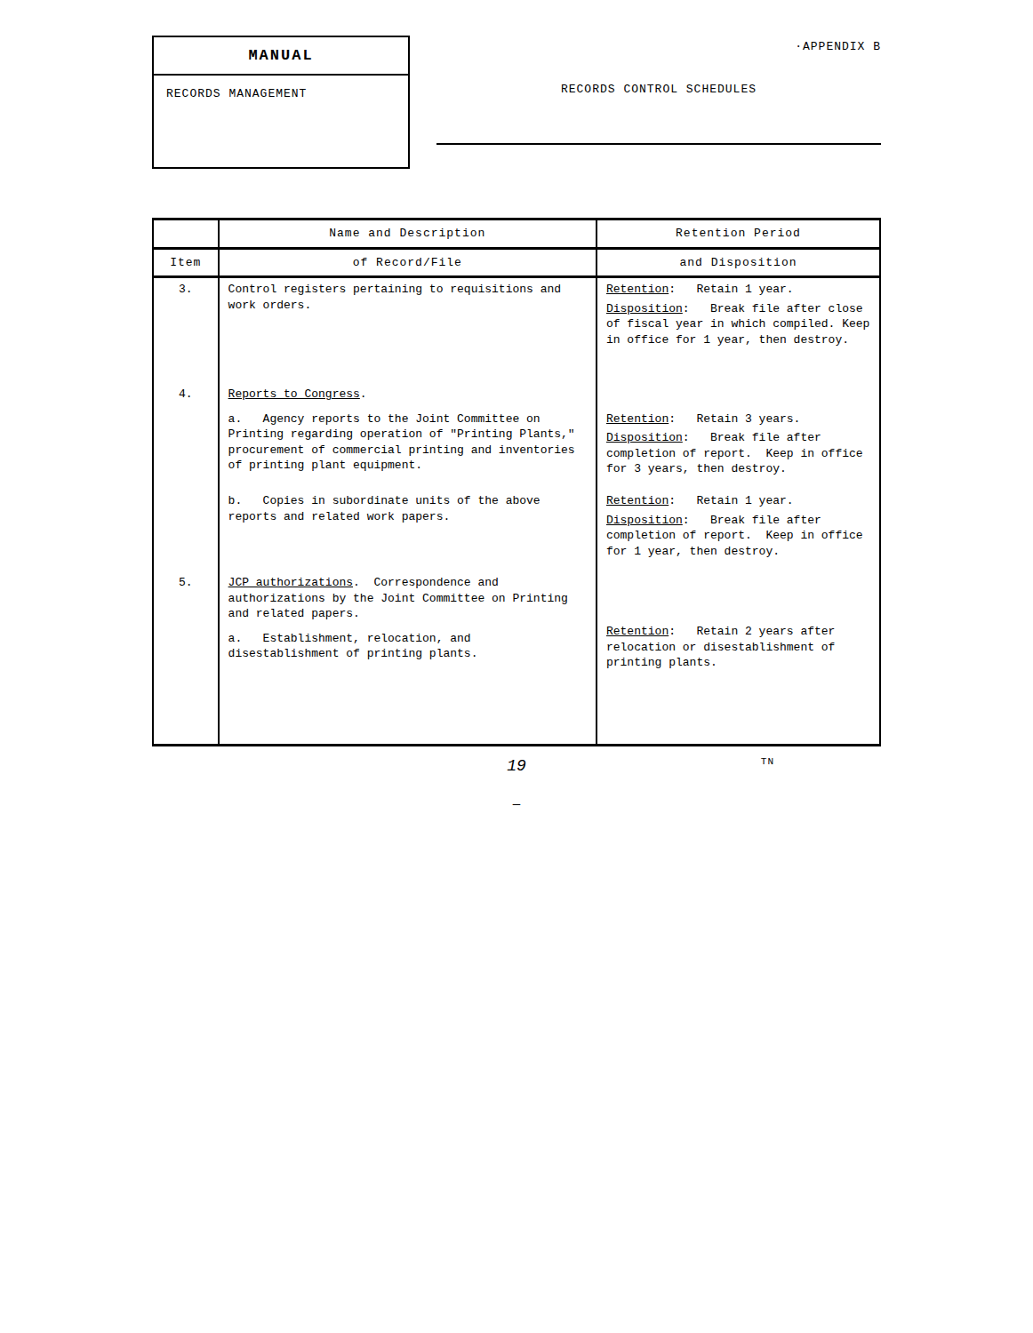MANUAL
RECORDS MANAGEMENT
·APPENDIX B
RECORDS CONTROL SCHEDULES
| | Name and Description | Retention Period |
| --- | --- | --- |
| Item | of Record/File | and Disposition |
| 3. | Control registers pertaining to requisitions and work orders. | Retention : Retain 1 year. Disposition : Break file after close of fiscal year in which compiled. Keep in office for 1 year, then destroy. |
| 4. | Reports to Congress . a. Agency reports to the Joint Committee on Printing regarding operation of "Printing Plants," procurement of commercial printing and inventories of printing plant equipment. | Retention : Retain 3 years. Disposition : Break file after completion of report. Keep in office for 3 years, then destroy. |
| | b. Copies in subordinate units of the above reports and related work papers. | Retention : Retain 1 year. Disposition : Break file after completion of report. Keep in office for 1 year, then destroy. |
| 5. | JCP authorizations . Correspondence and authorizations by the Joint Committee on Printing and related papers. a. Establishment, relocation, and disestablishment of printing plants. | Retention : Retain 2 years after relocation or disestablishment of printing plants. |
TN
19
—